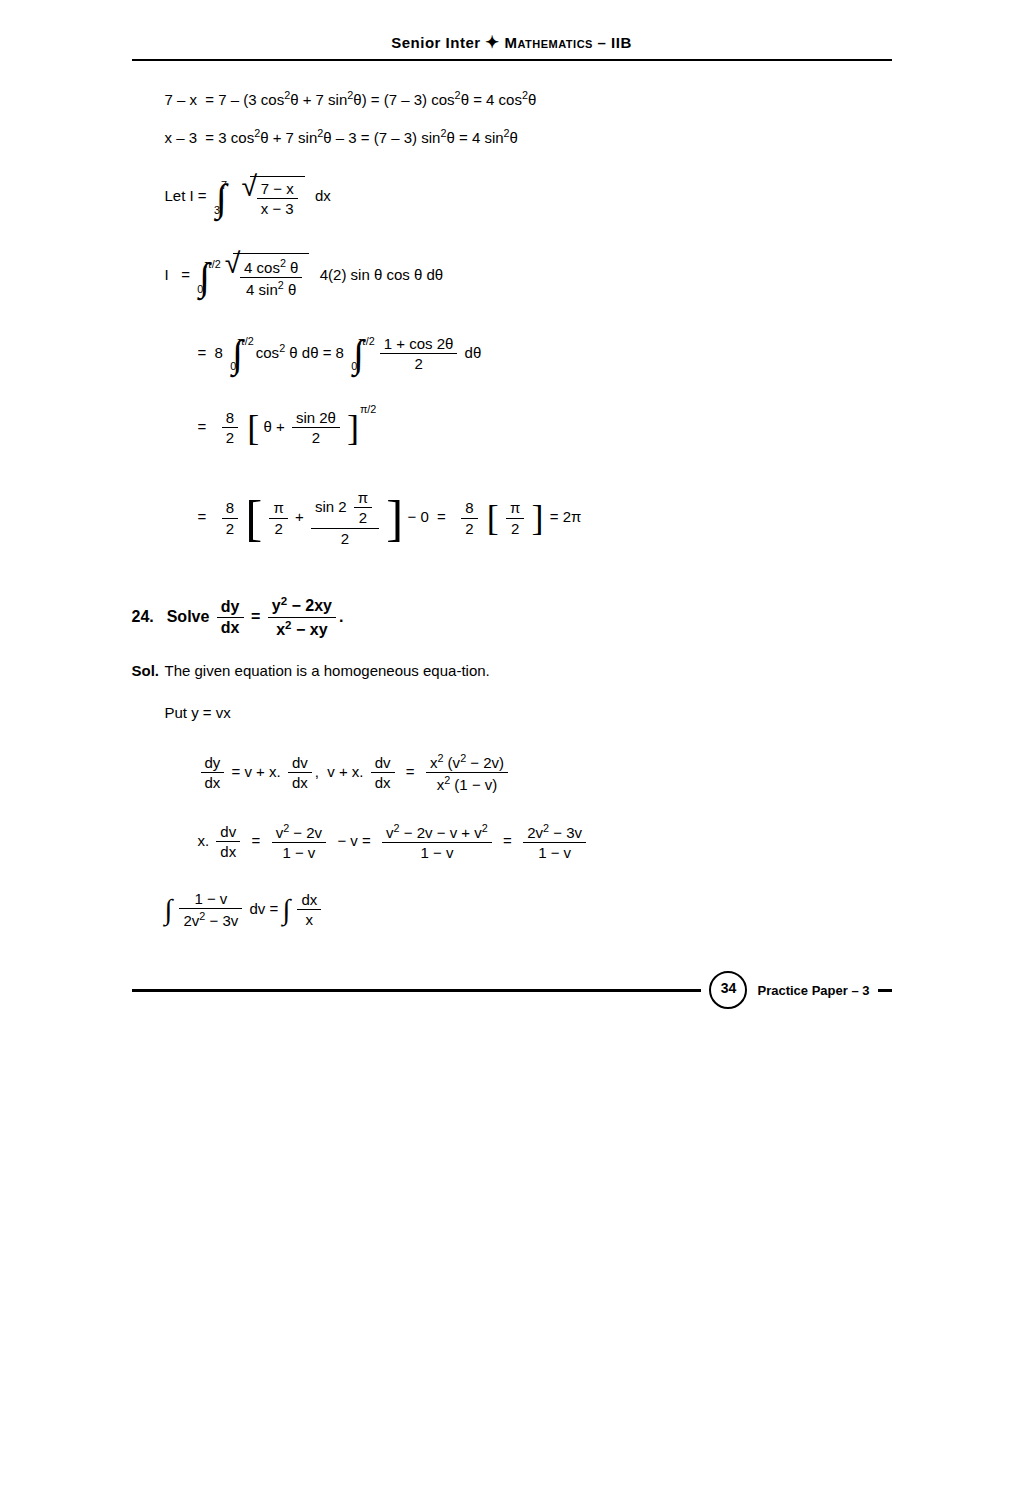Senior Inter ✦ Mathematics – IIB
7 – x = 7 – (3 cos2θ + 7 sin2θ) = (7 – 3) cos2θ = 4 cos2θ
x – 3 = 3 cos2θ + 7 sin2θ – 3 = (7 – 3) sin2θ = 4 sin2θ
Let I = 7 ∫ 3 7 − x x − 3 dx
I = π/2 ∫ 0 4 cos2 θ 4 sin2 θ 4(2) sin θ cos θ dθ
= 8 π/2 ∫ 0 cos2 θ dθ = 8 π/2 ∫ 0 1 + cos 2θ 2 dθ
= 82 [ θ + sin 2θ 2 ] π/2
= 82 [ π 2 + sin 2 π 22 ] − 0 = 82 [ π 2 ] = 2π
24. Solve dy dx = y2 − 2xy x2 − xy.
Sol. The given equation is a homogeneous equa-tion.
Put y = vx
dy dx = v + x. dv dx, v + x. dv dx = x2 (v2 − 2v) x2 (1 − v)
x. dv dx = v2 − 2v 1 − v − v = v2 − 2v − v + v21 − v = 2v2 − 3v 1 − v
∫ 1 − v 2v2 − 3v dv = ∫ dx x
34
Practice Paper – 3